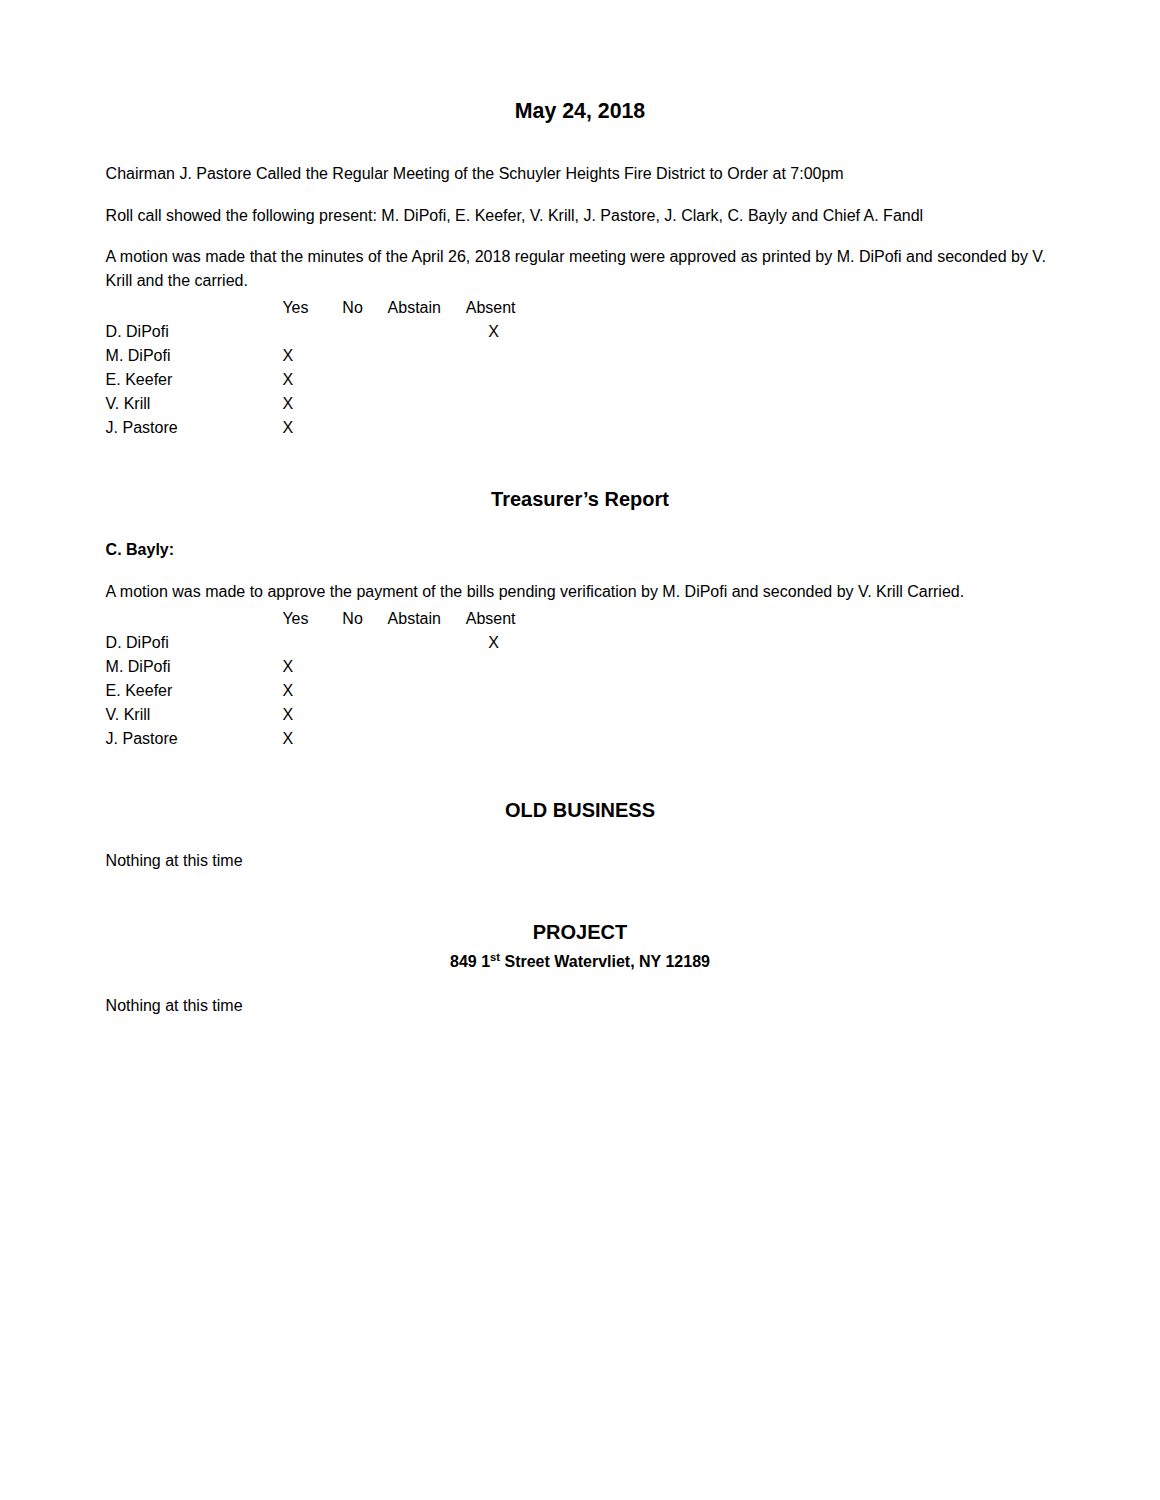May 24, 2018
Chairman J. Pastore Called the Regular Meeting of the Schuyler Heights Fire District to Order at 7:00pm
Roll call showed the following present: M. DiPofi, E. Keefer, V. Krill, J. Pastore, J. Clark, C. Bayly and Chief A. Fandl
A motion was made that the minutes of the April 26, 2018 regular meeting were approved as printed by M. DiPofi and seconded by V. Krill and the carried.
| | Yes | No | Abstain | Absent |
| D. DiPofi | | | | X |
| M. DiPofi | X | | | |
| E. Keefer | X | | | |
| V. Krill | X | | | |
| J. Pastore | X | | | |
Treasurer’s Report
C. Bayly:
A motion was made to approve the payment of the bills pending verification by M. DiPofi and seconded by V. Krill Carried.
| | Yes | No | Abstain | Absent |
| D. DiPofi | | | | X |
| M. DiPofi | X | | | |
| E. Keefer | X | | | |
| V. Krill | X | | | |
| J. Pastore | X | | | |
OLD BUSINESS
Nothing at this time
PROJECT
849 1st Street Watervliet, NY 12189
Nothing at this time